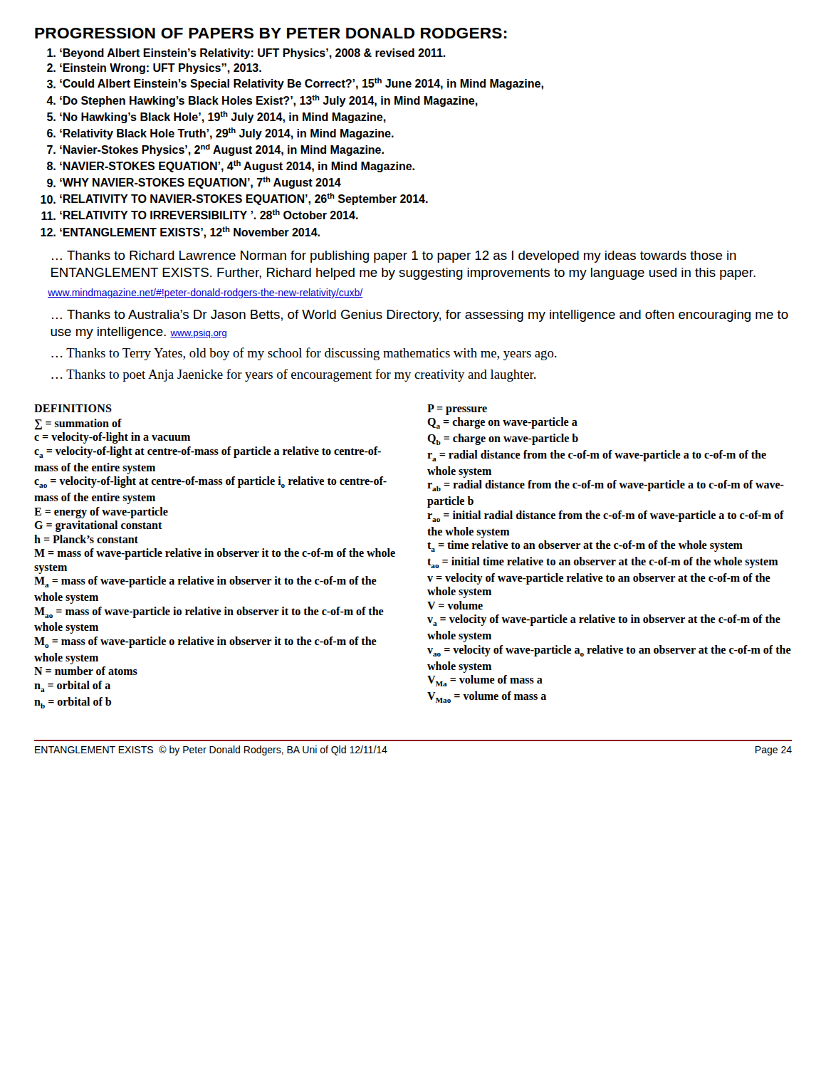PROGRESSION OF PAPERS BY PETER DONALD RODGERS:
‘Beyond Albert Einstein’s Relativity: UFT Physics’, 2008 & revised 2011.
‘Einstein Wrong: UFT Physics’’, 2013.
‘Could Albert Einstein’s Special Relativity Be Correct?’, 15th June 2014, in Mind Magazine,
‘Do Stephen Hawking’s Black Holes Exist?’, 13th July 2014, in Mind Magazine,
‘No Hawking’s Black Hole’, 19th July 2014, in Mind Magazine,
‘Relativity Black Hole Truth’, 29th July 2014, in Mind Magazine.
‘Navier-Stokes Physics’, 2nd August 2014, in Mind Magazine.
‘NAVIER-STOKES EQUATION’, 4th August 2014, in Mind Magazine.
‘WHY NAVIER-STOKES EQUATION’, 7th August 2014
‘RELATIVITY TO NAVIER-STOKES EQUATION’, 26th September 2014.
‘RELATIVITY TO IRREVERSIBILITY ’. 28th October 2014.
‘ENTANGLEMENT EXISTS’, 12th November 2014.
… Thanks to Richard Lawrence Norman for publishing paper 1 to paper 12 as I developed my ideas towards those in ENTANGLEMENT EXISTS. Further, Richard helped me by suggesting improvements to my language used in this paper.
www.mindmagazine.net/#!peter-donald-rodgers-the-new-relativity/cuxb/
… Thanks to Australia’s Dr Jason Betts, of World Genius Directory, for assessing my intelligence and often encouraging me to use my intelligence. www.psiq.org
… Thanks to Terry Yates, old boy of my school for discussing mathematics with me, years ago.
… Thanks to poet Anja Jaenicke for years of encouragement for my creativity and laughter.
DEFINITIONS
∑ = summation of
c = velocity-of-light in a vacuum
ca = velocity-of-light at centre-of-mass of particle a relative to centre-of-mass of the entire system
cao = velocity-of-light at centre-of-mass of particle io relative to centre-of-mass of the entire system
E = energy of wave-particle
G = gravitational constant
h = Planck’s constant
M = mass of wave-particle relative in observer it to the c-of-m of the whole system
Ma = mass of wave-particle a relative in observer it to the c-of-m of the whole system
Mao = mass of wave-particle io relative in observer it to the c-of-m of the whole system
Mo = mass of wave-particle o relative in observer it to the c-of-m of the whole system
N = number of atoms
na = orbital of a
nb = orbital of b
P = pressure
Qa = charge on wave-particle a
Qb = charge on wave-particle b
ra = radial distance from the c-of-m of wave-particle a to c-of-m of the whole system
rab = radial distance from the c-of-m of wave-particle a to c-of-m of wave-particle b
rao = initial radial distance from the c-of-m of wave-particle a to c-of-m of the whole system
ta = time relative to an observer at the c-of-m of the whole system
tao = initial time relative to an observer at the c-of-m of the whole system
v = velocity of wave-particle relative to an observer at the c-of-m of the whole system
V = volume
va = velocity of wave-particle a relative to in observer at the c-of-m of the whole system
vao = velocity of wave-particle ao relative to an observer at the c-of-m of the whole system
VMa = volume of mass a
VMao = volume of mass a
ENTANGLEMENT EXISTS © by Peter Donald Rodgers, BA Uni of Qld 12/11/14 Page 24